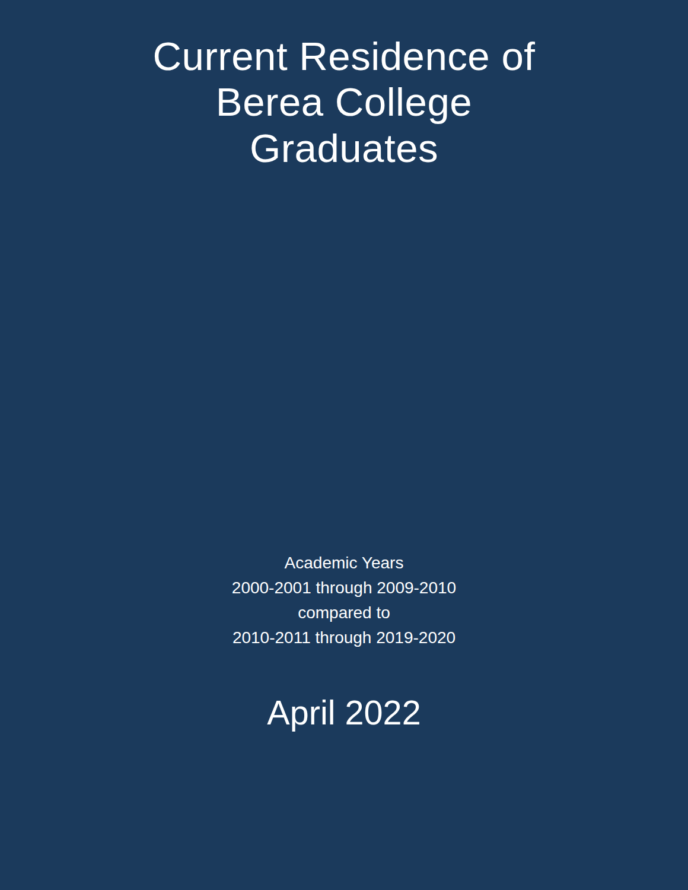Current Residence of
Berea College Graduates
Academic Years
2000-2001 through 2009-2010
compared to
2010-2011 through 2019-2020
April 2022